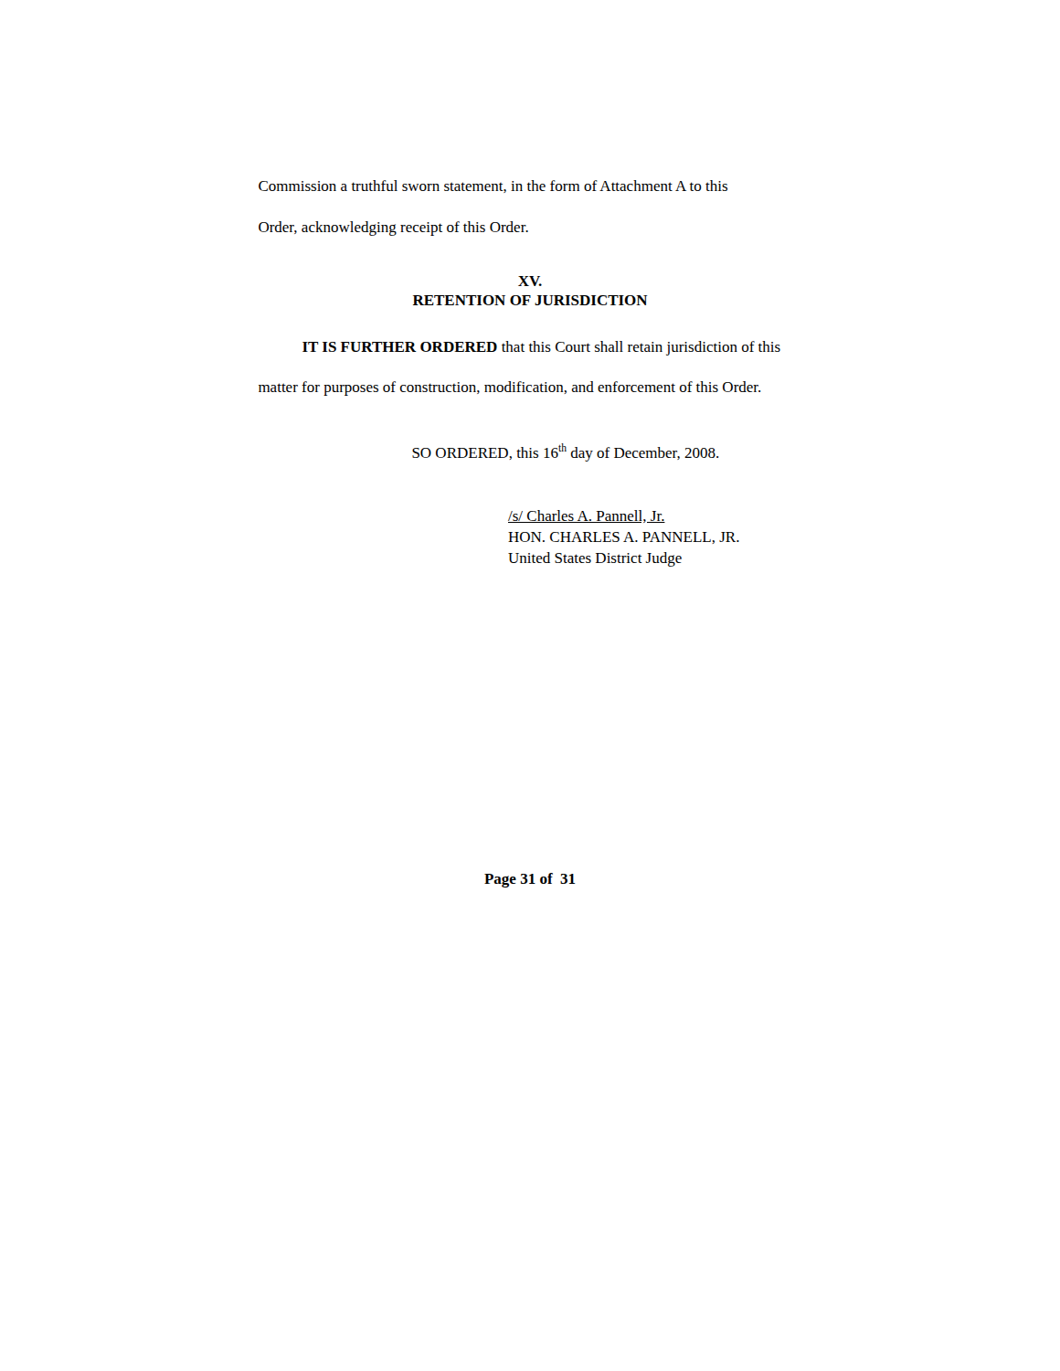Commission a truthful sworn statement, in the form of Attachment A to this
Order, acknowledging receipt of this Order.
XV.
RETENTION OF JURISDICTION
IT IS FURTHER ORDERED that this Court shall retain jurisdiction of this
matter for purposes of construction, modification, and enforcement of this Order.
SO ORDERED, this 16th day of December, 2008.
/s/ Charles A. Pannell, Jr.
HON. CHARLES A. PANNELL, JR.
United States District Judge
Page 31 of 31